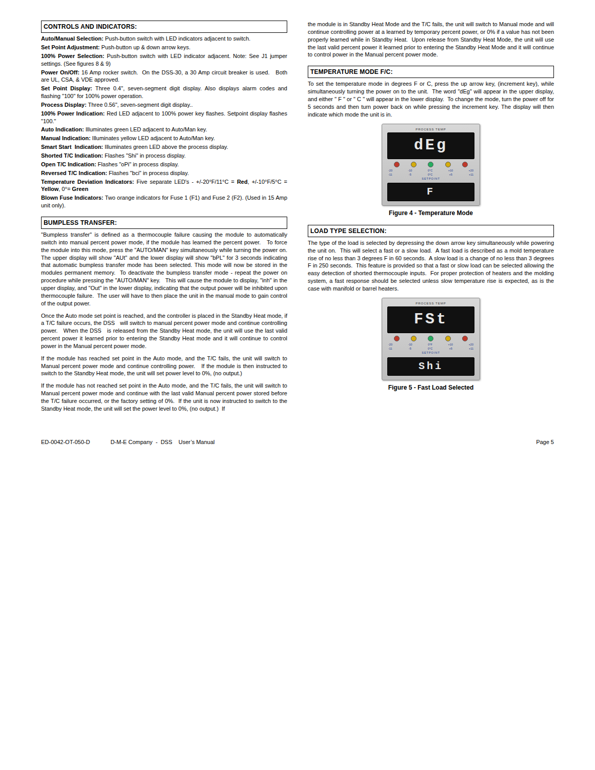CONTROLS AND INDICATORS:
Auto/Manual Selection: Push-button switch with LED indicators adjacent to switch.
Set Point Adjustment: Push-button up & down arrow keys.
100% Power Selection: Push-button switch with LED indicator adjacent. Note: See J1 jumper settings. (See figures 8 & 9)
Power On/Off: 16 Amp rocker switch. On the DSS-30, a 30 Amp circuit breaker is used. Both are UL, CSA, & VDE approved.
Set Point Display: Three 0.4", seven-segment digit display. Also displays alarm codes and flashing "100" for 100% power operation.
Process Display: Three 0.56", seven-segment digit display..
100% Power Indication: Red LED adjacent to 100% power key flashes. Setpoint display flashes "100."
Auto Indication: Illuminates green LED adjacent to Auto/Man key.
Manual Indication: Illuminates yellow LED adjacent to Auto/Man key.
Smart Start Indication: Illuminates green LED above the process display.
Shorted T/C Indication: Flashes "Shi" in process display.
Open T/C Indication: Flashes "oPi" in process display.
Reversed T/C Indication: Flashes "bci" in process display.
Temperature Deviation Indicators: Five separate LED's - +/-20°F/11°C = Red, +/-10°F/5°C = Yellow, 0°= Green
Blown Fuse Indicators: Two orange indicators for Fuse 1 (F1) and Fuse 2 (F2). (Used in 15 Amp unit only).
BUMPLESS TRANSFER:
"Bumpless transfer" is defined as a thermocouple failure causing the module to automatically switch into manual percent power mode, if the module has learned the percent power. To force the module into this mode, press the "AUTO/MAN" key simultaneously while turning the power on. The upper display will show "AUt" and the lower display will show "bPL" for 3 seconds indicating that automatic bumpless transfer mode has been selected. This mode will now be stored in the modules permanent memory. To deactivate the bumpless transfer mode - repeat the power on procedure while pressing the "AUTO/MAN" key. This will cause the module to display, "inh" in the upper display, and "Out" in the lower display, indicating that the output power will be inhibited upon thermocouple failure. The user will have to then place the unit in the manual mode to gain control of the output power.
Once the Auto mode set point is reached, and the controller is placed in the Standby Heat mode, if a T/C failure occurs, the DSS will switch to manual percent power mode and continue controlling power. When the DSS is released from the Standby Heat mode, the unit will use the last valid percent power it learned prior to entering the Standby Heat mode and it will continue to control power in the Manual percent power mode.
If the module has reached set point in the Auto mode, and the T/C fails, the unit will switch to Manual percent power mode and continue controlling power. If the module is then instructed to switch to the Standby Heat mode, the unit will set power level to 0%, (no output.)
If the module has not reached set point in the Auto mode, and the T/C fails, the unit will switch to Manual percent power mode and continue with the last valid Manual percent power stored before the T/C failure occurred, or the factory setting of 0%. If the unit is now instructed to switch to the Standby Heat mode, the unit will set the power level to 0%, (no output.) If
the module is in Standby Heat Mode and the T/C fails, the unit will switch to Manual mode and will continue controlling power at a learned by temporary percent power, or 0% if a value has not been properly learned while in Standby Heat. Upon release from Standby Heat Mode, the unit will use the last valid percent power it learned prior to entering the Standby Heat Mode and it will continue to control power in the Manual percent power mode.
TEMPERATURE MODE F/C:
To set the temperature mode in degrees F or C, press the up arrow key, (increment key), while simultaneously turning the power on to the unit. The word "dEg" will appear in the upper display, and either " F " or " C " will appear in the lower display. To change the mode, turn the power off for 5 seconds and then turn power back on while pressing the increment key. The display will then indicate which mode the unit is in.
PROCESS TEMP
dEg
-20-100°C+10+20
-11-50°C+5+11
SETPOINT
F
Figure 4 - Temperature Mode
LOAD TYPE SELECTION:
The type of the load is selected by depressing the down arrow key simultaneously while powering the unit on. This will select a fast or a slow load. A fast load is described as a mold temperature rise of no less than 3 degrees F in 60 seconds. A slow load is a change of no less than 3 degrees F in 250 seconds. This feature is provided so that a fast or slow load can be selected allowing the easy detection of shorted thermocouple inputs. For proper protection of heaters and the molding system, a fast response should be selected unless slow temperature rise is expected, as is the case with manifold or barrel heaters.
PROCESS TEMP
FSt
-20-100°F+10+20
-11-50°C+5+11
SETPOINT
Shi
Figure 5 - Fast Load Selected
ED-0042-OT-050-D
D-M-E Company - DSS User’s Manual
Page 5